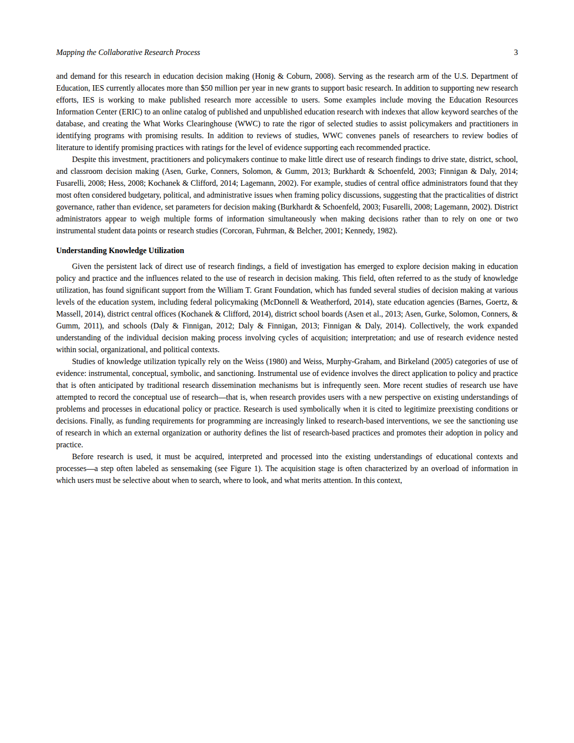Mapping the Collaborative Research Process 3
and demand for this research in education decision making (Honig & Coburn, 2008). Serving as the research arm of the U.S. Department of Education, IES currently allocates more than $50 million per year in new grants to support basic research. In addition to supporting new research efforts, IES is working to make published research more accessible to users. Some examples include moving the Education Resources Information Center (ERIC) to an online catalog of published and unpublished education research with indexes that allow keyword searches of the database, and creating the What Works Clearinghouse (WWC) to rate the rigor of selected studies to assist policymakers and practitioners in identifying programs with promising results. In addition to reviews of studies, WWC convenes panels of researchers to review bodies of literature to identify promising practices with ratings for the level of evidence supporting each recommended practice.
Despite this investment, practitioners and policymakers continue to make little direct use of research findings to drive state, district, school, and classroom decision making (Asen, Gurke, Conners, Solomon, & Gumm, 2013; Burkhardt & Schoenfeld, 2003; Finnigan & Daly, 2014; Fusarelli, 2008; Hess, 2008; Kochanek & Clifford, 2014; Lagemann, 2002). For example, studies of central office administrators found that they most often considered budgetary, political, and administrative issues when framing policy discussions, suggesting that the practicalities of district governance, rather than evidence, set parameters for decision making (Burkhardt & Schoenfeld, 2003; Fusarelli, 2008; Lagemann, 2002). District administrators appear to weigh multiple forms of information simultaneously when making decisions rather than to rely on one or two instrumental student data points or research studies (Corcoran, Fuhrman, & Belcher, 2001; Kennedy, 1982).
Understanding Knowledge Utilization
Given the persistent lack of direct use of research findings, a field of investigation has emerged to explore decision making in education policy and practice and the influences related to the use of research in decision making. This field, often referred to as the study of knowledge utilization, has found significant support from the William T. Grant Foundation, which has funded several studies of decision making at various levels of the education system, including federal policymaking (McDonnell & Weatherford, 2014), state education agencies (Barnes, Goertz, & Massell, 2014), district central offices (Kochanek & Clifford, 2014), district school boards (Asen et al., 2013; Asen, Gurke, Solomon, Conners, & Gumm, 2011), and schools (Daly & Finnigan, 2012; Daly & Finnigan, 2013; Finnigan & Daly, 2014). Collectively, the work expanded understanding of the individual decision making process involving cycles of acquisition; interpretation; and use of research evidence nested within social, organizational, and political contexts.
Studies of knowledge utilization typically rely on the Weiss (1980) and Weiss, Murphy-Graham, and Birkeland (2005) categories of use of evidence: instrumental, conceptual, symbolic, and sanctioning. Instrumental use of evidence involves the direct application to policy and practice that is often anticipated by traditional research dissemination mechanisms but is infrequently seen. More recent studies of research use have attempted to record the conceptual use of research—that is, when research provides users with a new perspective on existing understandings of problems and processes in educational policy or practice. Research is used symbolically when it is cited to legitimize preexisting conditions or decisions. Finally, as funding requirements for programming are increasingly linked to research-based interventions, we see the sanctioning use of research in which an external organization or authority defines the list of research-based practices and promotes their adoption in policy and practice.
Before research is used, it must be acquired, interpreted and processed into the existing understandings of educational contexts and processes—a step often labeled as sensemaking (see Figure 1). The acquisition stage is often characterized by an overload of information in which users must be selective about when to search, where to look, and what merits attention. In this context,